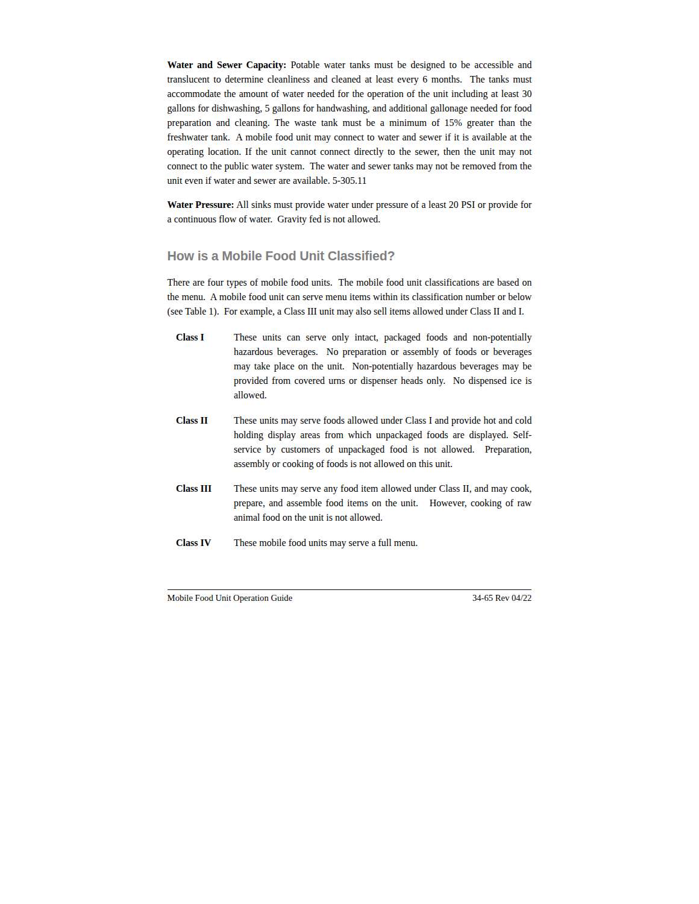Water and Sewer Capacity: Potable water tanks must be designed to be accessible and translucent to determine cleanliness and cleaned at least every 6 months. The tanks must accommodate the amount of water needed for the operation of the unit including at least 30 gallons for dishwashing, 5 gallons for handwashing, and additional gallonage needed for food preparation and cleaning. The waste tank must be a minimum of 15% greater than the freshwater tank. A mobile food unit may connect to water and sewer if it is available at the operating location. If the unit cannot connect directly to the sewer, then the unit may not connect to the public water system. The water and sewer tanks may not be removed from the unit even if water and sewer are available. 5-305.11
Water Pressure: All sinks must provide water under pressure of a least 20 PSI or provide for a continuous flow of water. Gravity fed is not allowed.
How is a Mobile Food Unit Classified?
There are four types of mobile food units. The mobile food unit classifications are based on the menu. A mobile food unit can serve menu items within its classification number or below (see Table 1). For example, a Class III unit may also sell items allowed under Class II and I.
Class I
These units can serve only intact, packaged foods and non-potentially hazardous beverages. No preparation or assembly of foods or beverages may take place on the unit. Non-potentially hazardous beverages may be provided from covered urns or dispenser heads only. No dispensed ice is allowed.
Class II
These units may serve foods allowed under Class I and provide hot and cold holding display areas from which unpackaged foods are displayed. Self-service by customers of unpackaged food is not allowed. Preparation, assembly or cooking of foods is not allowed on this unit.
Class III
These units may serve any food item allowed under Class II, and may cook, prepare, and assemble food items on the unit. However, cooking of raw animal food on the unit is not allowed.
Class IV
These mobile food units may serve a full menu.
Mobile Food Unit Operation Guide 34-65 Rev 04/22